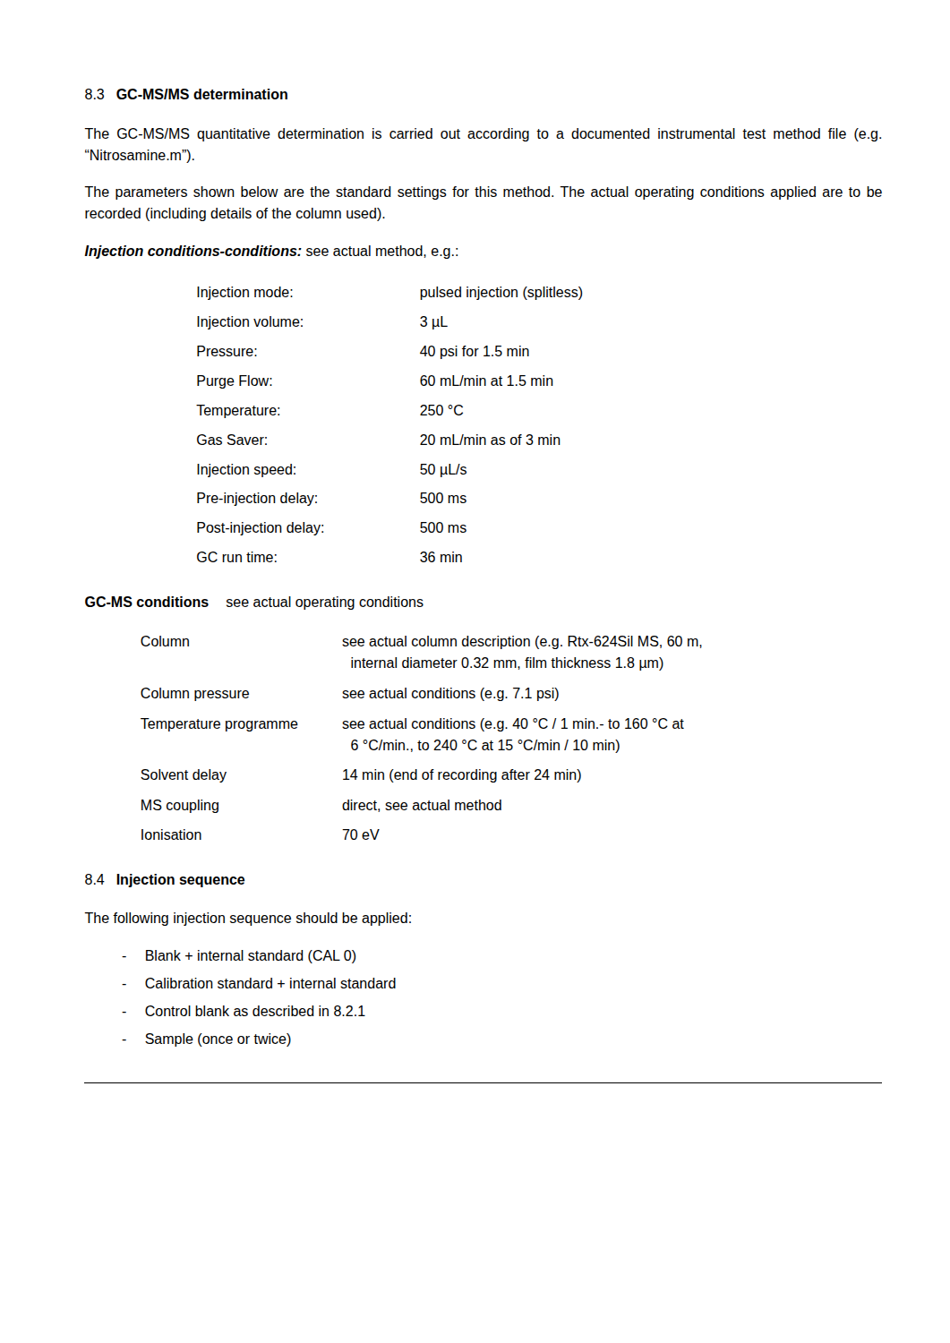8.3 GC-MS/MS determination
The GC-MS/MS quantitative determination is carried out according to a documented instrumental test method file (e.g. “Nitrosamine.m”).
The parameters shown below are the standard settings for this method. The actual operating conditions applied are to be recorded (including details of the column used).
Injection conditions-conditions: see actual method, e.g.:
| Injection mode: | pulsed injection (splitless) |
| Injection volume: | 3 µL |
| Pressure: | 40 psi for 1.5 min |
| Purge Flow: | 60 mL/min at 1.5 min |
| Temperature: | 250 °C |
| Gas Saver: | 20 mL/min as of 3 min |
| Injection speed: | 50 µL/s |
| Pre-injection delay: | 500 ms |
| Post-injection delay: | 500 ms |
| GC run time: | 36 min |
GC-MS conditionssee actual operating conditions
| Column | see actual column description (e.g. Rtx-624Sil MS, 60 m, internal diameter 0.32 mm, film thickness 1.8 µm) |
| Column pressure | see actual conditions (e.g. 7.1 psi) |
| Temperature programme | see actual conditions (e.g. 40 °C / 1 min.- to 160 °C at 6 °C/min., to 240 °C at 15 °C/min / 10 min) |
| Solvent delay | 14 min (end of recording after 24 min) |
| MS coupling | direct, see actual method |
| Ionisation | 70 eV |
8.4 Injection sequence
The following injection sequence should be applied:
Blank + internal standard (CAL 0)
Calibration standard + internal standard
Control blank as described in 8.2.1
Sample (once or twice)